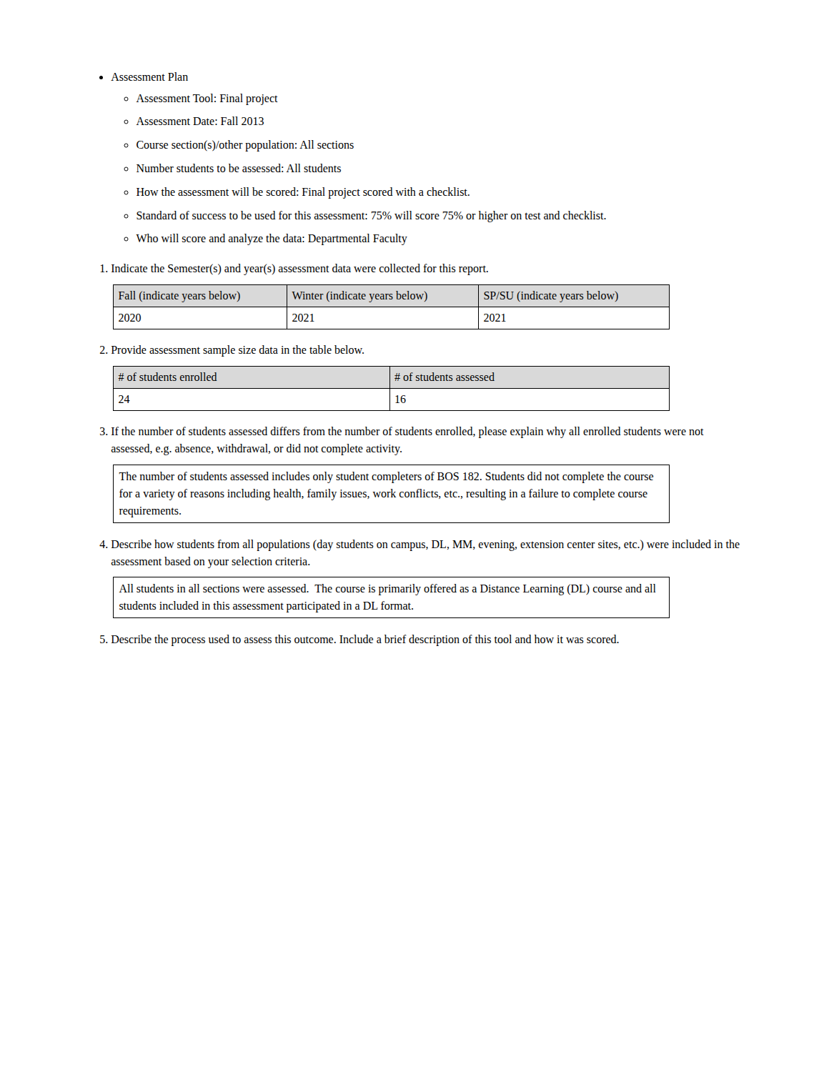Assessment Plan
Assessment Tool: Final project
Assessment Date: Fall 2013
Course section(s)/other population: All sections
Number students to be assessed: All students
How the assessment will be scored: Final project scored with a checklist.
Standard of success to be used for this assessment: 75% will score 75% or higher on test and checklist.
Who will score and analyze the data: Departmental Faculty
Indicate the Semester(s) and year(s) assessment data were collected for this report.
| Fall (indicate years below) | Winter (indicate years below) | SP/SU (indicate years below) |
| 2020 | 2021 | 2021 |
Provide assessment sample size data in the table below.
| # of students enrolled | # of students assessed |
| 24 | 16 |
If the number of students assessed differs from the number of students enrolled, please explain why all enrolled students were not assessed, e.g. absence, withdrawal, or did not complete activity.
The number of students assessed includes only student completers of BOS 182. Students did not complete the course for a variety of reasons including health, family issues, work conflicts, etc., resulting in a failure to complete course requirements.
Describe how students from all populations (day students on campus, DL, MM, evening, extension center sites, etc.) were included in the assessment based on your selection criteria.
All students in all sections were assessed. The course is primarily offered as a Distance Learning (DL) course and all students included in this assessment participated in a DL format.
Describe the process used to assess this outcome. Include a brief description of this tool and how it was scored.